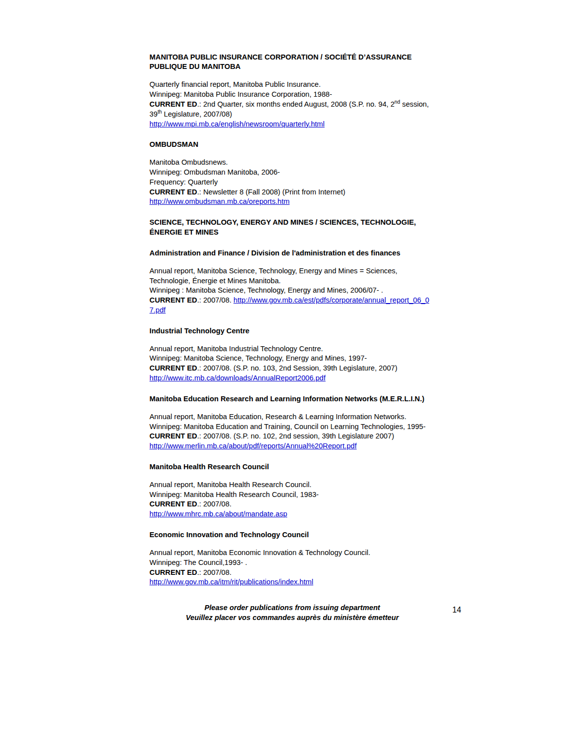MANITOBA PUBLIC INSURANCE CORPORATION / SOCIÉTÉ D’ASSURANCE PUBLIQUE DU MANITOBA
Quarterly financial report, Manitoba Public Insurance.
Winnipeg: Manitoba Public Insurance Corporation, 1988-
CURRENT ED.: 2nd Quarter, six months ended August, 2008 (S.P. no. 94, 2nd session, 39th Legislature, 2007/08)
http://www.mpi.mb.ca/english/newsroom/quarterly.html
OMBUDSMAN
Manitoba Ombudsnews.
Winnipeg: Ombudsman Manitoba, 2006-
Frequency: Quarterly
CURRENT ED.: Newsletter 8 (Fall 2008) (Print from Internet)
http://www.ombudsman.mb.ca/oreports.htm
SCIENCE, TECHNOLOGY, ENERGY AND MINES / SCIENCES, TECHNOLOGIE, ÉNERGIE ET MINES
Administration and Finance / Division de l'administration et des finances
Annual report, Manitoba Science, Technology, Energy and Mines = Sciences, Technologie, Énergie et Mines Manitoba.
Winnipeg : Manitoba Science, Technology, Energy and Mines, 2006/07- .
CURRENT ED.: 2007/08. http://www.gov.mb.ca/est/pdfs/corporate/annual_report_06_07.pdf
Industrial Technology Centre
Annual report, Manitoba Industrial Technology Centre.
Winnipeg: Manitoba Science, Technology, Energy and Mines, 1997-
CURRENT ED.: 2007/08. (S.P. no. 103, 2nd Session, 39th Legislature, 2007)
http://www.itc.mb.ca/downloads/AnnualReport2006.pdf
Manitoba Education Research and Learning Information Networks (M.E.R.L.I.N.)
Annual report, Manitoba Education, Research & Learning Information Networks.
Winnipeg: Manitoba Education and Training, Council on Learning Technologies, 1995-
CURRENT ED.: 2007/08. (S.P. no. 102, 2nd session, 39th Legislature 2007)
http://www.merlin.mb.ca/about/pdf/reports/Annual%20Report.pdf
Manitoba Health Research Council
Annual report, Manitoba Health Research Council.
Winnipeg: Manitoba Health Research Council, 1983-
CURRENT ED.: 2007/08.
http://www.mhrc.mb.ca/about/mandate.asp
Economic Innovation and Technology Council
Annual report, Manitoba Economic Innovation & Technology Council.
Winnipeg: The Council,1993- .
CURRENT ED.: 2007/08.
http://www.gov.mb.ca/itm/rit/publications/index.html
14 Please order publications from issuing department
Veuillez placer vos commandes auprès du ministère émetteur